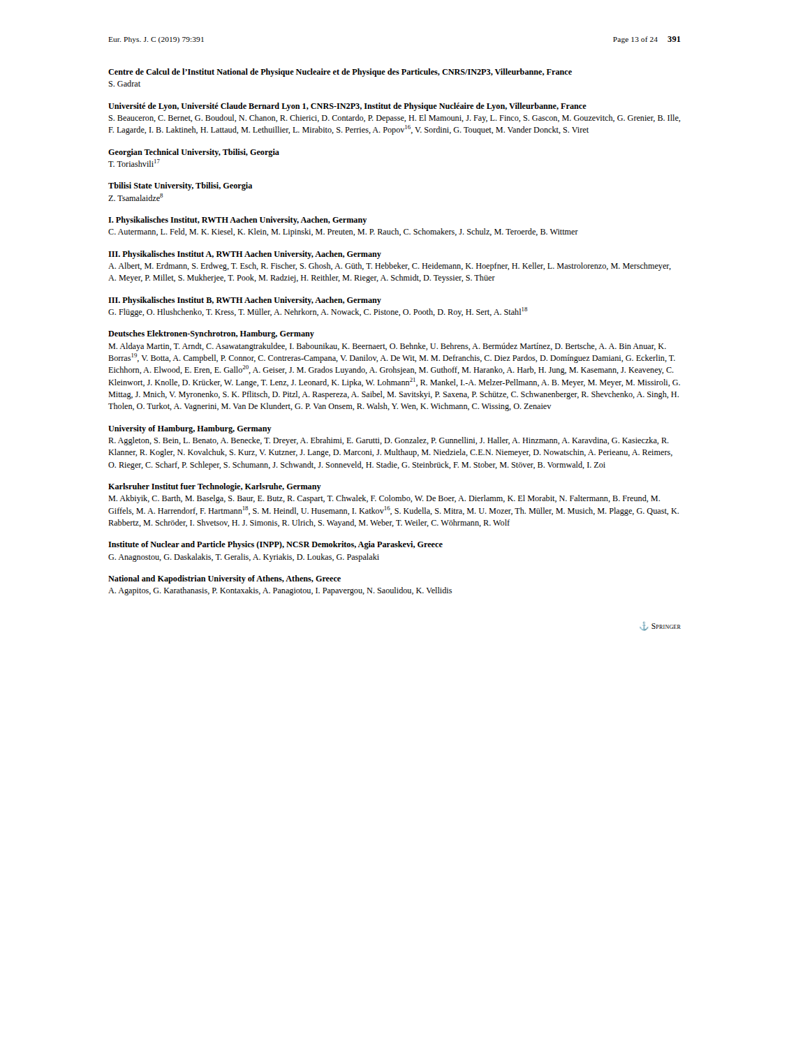Eur. Phys. J. C (2019) 79:391
Page 13 of 24391
Centre de Calcul de l’Institut National de Physique Nucleaire et de Physique des Particules, CNRS/IN2P3, Villeurbanne, France
S. Gadrat
Université de Lyon, Université Claude Bernard Lyon 1, CNRS-IN2P3, Institut de Physique Nucléaire de Lyon, Villeurbanne, France
S. Beauceron, C. Bernet, G. Boudoul, N. Chanon, R. Chierici, D. Contardo, P. Depasse, H. El Mamouni, J. Fay, L. Finco, S. Gascon, M. Gouzevitch, G. Grenier, B. Ille, F. Lagarde, I. B. Laktineh, H. Lattaud, M. Lethuillier, L. Mirabito, S. Perries, A. Popov16, V. Sordini, G. Touquet, M. Vander Donckt, S. Viret
Georgian Technical University, Tbilisi, Georgia
T. Toriashvili17
Tbilisi State University, Tbilisi, Georgia
Z. Tsamalaidze8
I. Physikalisches Institut, RWTH Aachen University, Aachen, Germany
C. Autermann, L. Feld, M. K. Kiesel, K. Klein, M. Lipinski, M. Preuten, M. P. Rauch, C. Schomakers, J. Schulz, M. Teroerde, B. Wittmer
III. Physikalisches Institut A, RWTH Aachen University, Aachen, Germany
A. Albert, M. Erdmann, S. Erdweg, T. Esch, R. Fischer, S. Ghosh, A. Güth, T. Hebbeker, C. Heidemann, K. Hoepfner, H. Keller, L. Mastrolorenzo, M. Merschmeyer, A. Meyer, P. Millet, S. Mukherjee, T. Pook, M. Radziej, H. Reithler, M. Rieger, A. Schmidt, D. Teyssier, S. Thüer
III. Physikalisches Institut B, RWTH Aachen University, Aachen, Germany
G. Flügge, O. Hlushchenko, T. Kress, T. Müller, A. Nehrkorn, A. Nowack, C. Pistone, O. Pooth, D. Roy, H. Sert, A. Stahl18
Deutsches Elektronen-Synchrotron, Hamburg, Germany
M. Aldaya Martin, T. Arndt, C. Asawatangtrakuldee, I. Babounikau, K. Beernaert, O. Behnke, U. Behrens, A. Bermúdez Martínez, D. Bertsche, A. A. Bin Anuar, K. Borras19, V. Botta, A. Campbell, P. Connor, C. Contreras-Campana, V. Danilov, A. De Wit, M. M. Defranchis, C. Diez Pardos, D. Domínguez Damiani, G. Eckerlin, T. Eichhorn, A. Elwood, E. Eren, E. Gallo20, A. Geiser, J. M. Grados Luyando, A. Grohsjean, M. Guthoff, M. Haranko, A. Harb, H. Jung, M. Kasemann, J. Keaveney, C. Kleinwort, J. Knolle, D. Krücker, W. Lange, T. Lenz, J. Leonard, K. Lipka, W. Lohmann21, R. Mankel, I.-A. Melzer-Pellmann, A. B. Meyer, M. Meyer, M. Missiroli, G. Mittag, J. Mnich, V. Myronenko, S. K. Pflitsch, D. Pitzl, A. Raspereza, A. Saibel, M. Savitskyi, P. Saxena, P. Schütze, C. Schwanenberger, R. Shevchenko, A. Singh, H. Tholen, O. Turkot, A. Vagnerini, M. Van De Klundert, G. P. Van Onsem, R. Walsh, Y. Wen, K. Wichmann, C. Wissing, O. Zenaiev
University of Hamburg, Hamburg, Germany
R. Aggleton, S. Bein, L. Benato, A. Benecke, T. Dreyer, A. Ebrahimi, E. Garutti, D. Gonzalez, P. Gunnellini, J. Haller, A. Hinzmann, A. Karavdina, G. Kasieczka, R. Klanner, R. Kogler, N. Kovalchuk, S. Kurz, V. Kutzner, J. Lange, D. Marconi, J. Multhaup, M. Niedziela, C.E.N. Niemeyer, D. Nowatschin, A. Perieanu, A. Reimers, O. Rieger, C. Scharf, P. Schleper, S. Schumann, J. Schwandt, J. Sonneveld, H. Stadie, G. Steinbrück, F. M. Stober, M. Stöver, B. Vormwald, I. Zoi
Karlsruher Institut fuer Technologie, Karlsruhe, Germany
M. Akbiyik, C. Barth, M. Baselga, S. Baur, E. Butz, R. Caspart, T. Chwalek, F. Colombo, W. De Boer, A. Dierlamm, K. El Morabit, N. Faltermann, B. Freund, M. Giffels, M. A. Harrendorf, F. Hartmann18, S. M. Heindl, U. Husemann, I. Katkov16, S. Kudella, S. Mitra, M. U. Mozer, Th. Müller, M. Musich, M. Plagge, G. Quast, K. Rabbertz, M. Schröder, I. Shvetsov, H. J. Simonis, R. Ulrich, S. Wayand, M. Weber, T. Weiler, C. Wöhrmann, R. Wolf
Institute of Nuclear and Particle Physics (INPP), NCSR Demokritos, Agia Paraskevi, Greece
G. Anagnostou, G. Daskalakis, T. Geralis, A. Kyriakis, D. Loukas, G. Paspalaki
National and Kapodistrian University of Athens, Athens, Greece
A. Agapitos, G. Karathanasis, P. Kontaxakis, A. Panagiotou, I. Papavergou, N. Saoulidou, K. Vellidis
⚓Springer